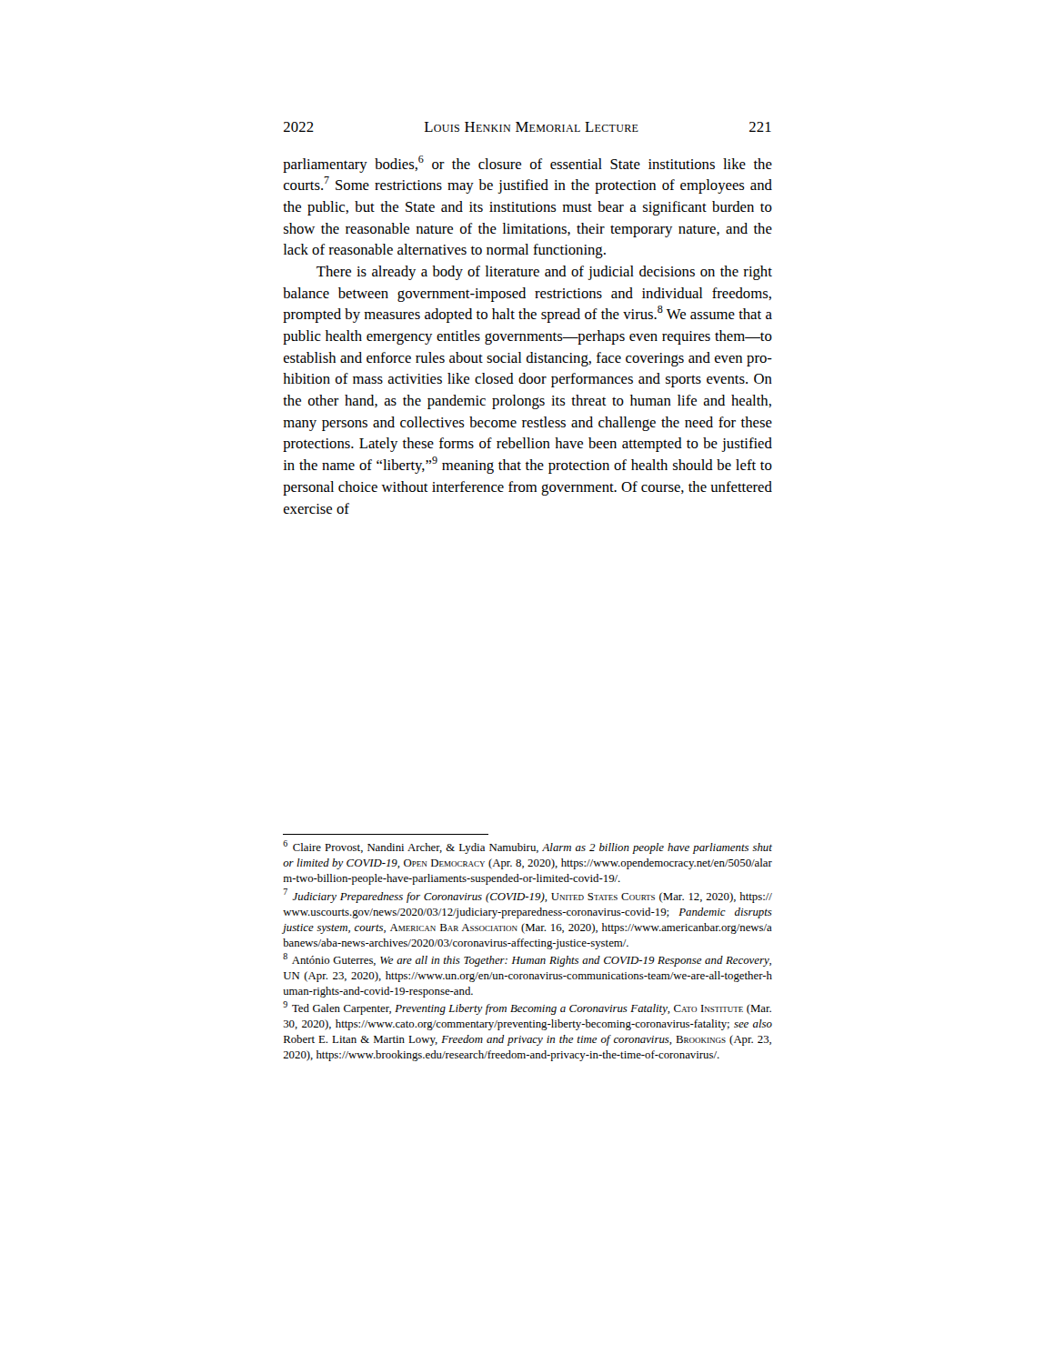2022 Louis Henkin Memorial Lecture 221
parliamentary bodies,6 or the closure of essential State institutions like the courts.7 Some restrictions may be justified in the protection of employees and the public, but the State and its institutions must bear a significant burden to show the reasonable nature of the limitations, their temporary nature, and the lack of reasonable alternatives to normal functioning.
There is already a body of literature and of judicial decisions on the right balance between government-imposed restrictions and individual freedoms, prompted by measures adopted to halt the spread of the virus.8 We assume that a public health emergency entitles governments—perhaps even requires them—to establish and enforce rules about social distancing, face coverings and even prohibition of mass activities like closed door performances and sports events. On the other hand, as the pandemic prolongs its threat to human life and health, many persons and collectives become restless and challenge the need for these protections. Lately these forms of rebellion have been attempted to be justified in the name of “liberty,”9 meaning that the protection of health should be left to personal choice without interference from government. Of course, the unfettered exercise of
6 Claire Provost, Nandini Archer, & Lydia Namubiru, Alarm as 2 billion people have parliaments shut or limited by COVID-19, Open Democracy (Apr. 8, 2020), https://www.opendemocracy.net/en/5050/alarm-two-billion-people-have-parliaments-suspended-or-limited-covid-19/.
7 Judiciary Preparedness for Coronavirus (COVID-19), United States Courts (Mar. 12, 2020), https://www.uscourts.gov/news/2020/03/12/judiciary-preparedness-coronavirus-covid-19; Pandemic disrupts justice system, courts, American Bar Association (Mar. 16, 2020), https://www.americanbar.org/news/abanews/aba-news-archives/2020/03/coronavirus-affecting-justice-system/.
8 António Guterres, We are all in this Together: Human Rights and COVID-19 Response and Recovery, UN (Apr. 23, 2020), https://www.un.org/en/un-coronavirus-communications-team/we-are-all-together-human-rights-and-covid-19-response-and.
9 Ted Galen Carpenter, Preventing Liberty from Becoming a Coronavirus Fatality, Cato Institute (Mar. 30, 2020), https://www.cato.org/commentary/preventing-liberty-becoming-coronavirus-fatality; see also Robert E. Litan & Martin Lowy, Freedom and privacy in the time of coronavirus, Brookings (Apr. 23, 2020), https://www.brookings.edu/research/freedom-and-privacy-in-the-time-of-coronavirus/.